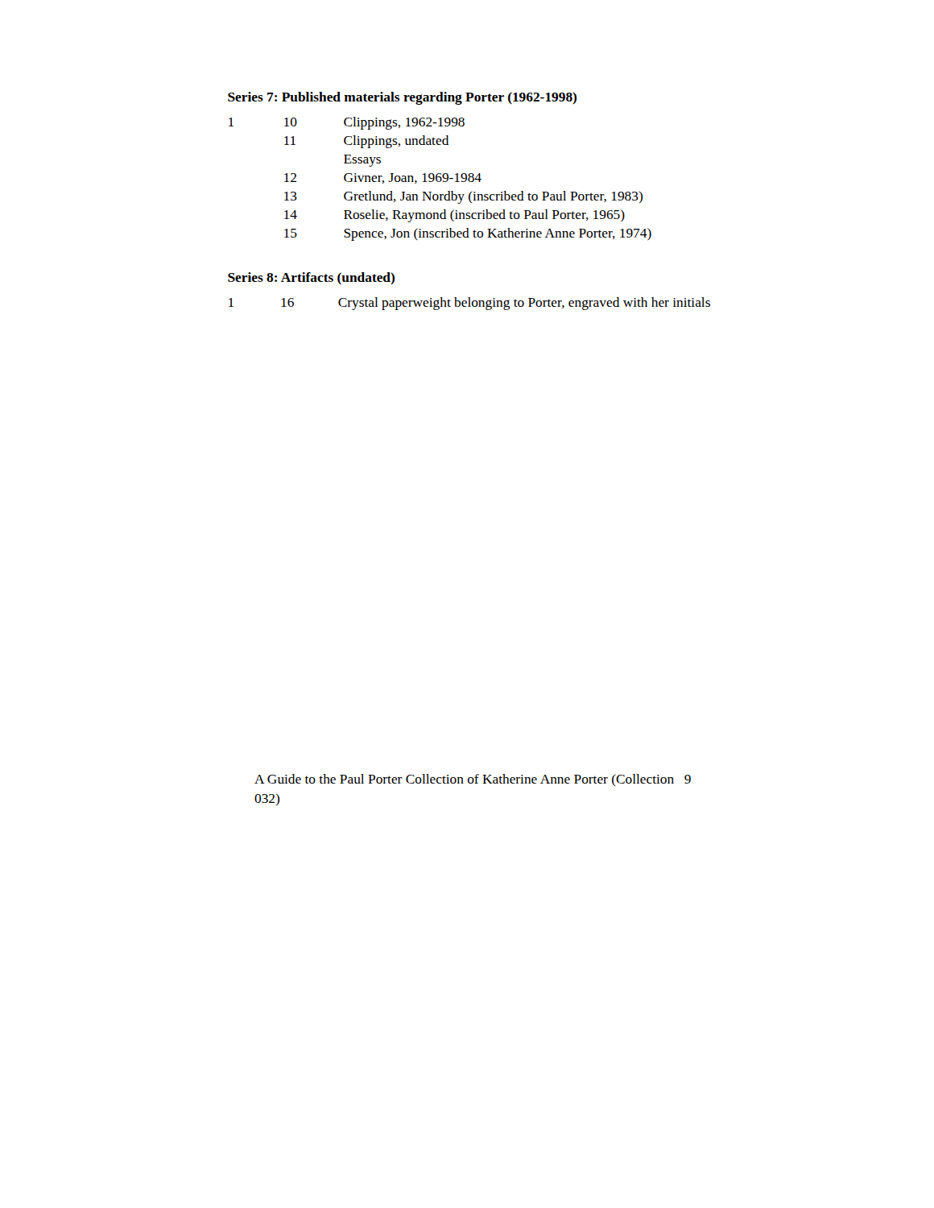Series 7: Published materials regarding Porter (1962-1998)
| 1 | 10 | Clippings, 1962-1998 |
| | 11 | Clippings, undated |
| | | Essays |
| | 12 | Givner, Joan, 1969-1984 |
| | 13 | Gretlund, Jan Nordby (inscribed to Paul Porter, 1983) |
| | 14 | Roselie, Raymond (inscribed to Paul Porter, 1965) |
| | 15 | Spence, Jon (inscribed to Katherine Anne Porter, 1974) |
Series 8: Artifacts (undated)
| 1 | 16 | Crystal paperweight belonging to Porter, engraved with her initials |
A Guide to the Paul Porter Collection of Katherine Anne Porter (Collection 032) 9